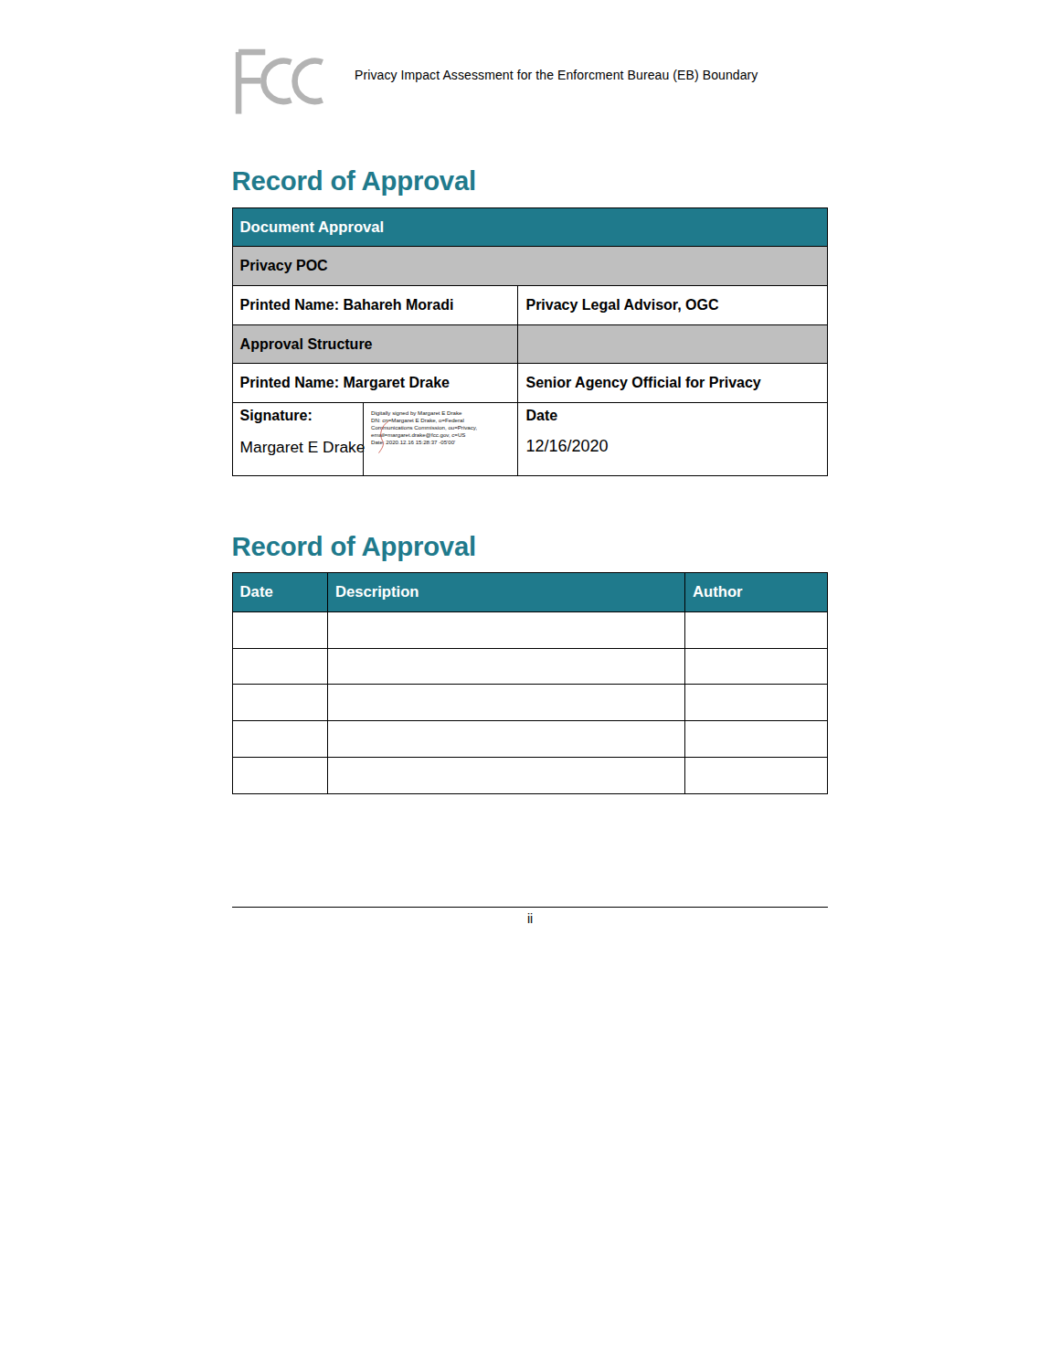Privacy Impact Assessment for the Enforcment Bureau (EB) Boundary
Record of Approval
| Document Approval |
| Privacy POC |
| Printed Name: Bahareh Moradi | Privacy Legal Advisor, OGC |
| Approval Structure | |
| Printed Name: Margaret Drake | Senior Agency Official for Privacy |
| Signature: Margaret E Drake | Digitally signed by Margaret E Drake DN: cn=Margaret E Drake, o=Federal Communications Commission, ou=Privacy, email=margaret.drake@fcc.gov, c=US Date: 2020.12.16 15:28:37 -05'00' | Date 12/16/2020 |
Record of Approval
| Date | Description | Author |
| --- | --- | --- |
ii